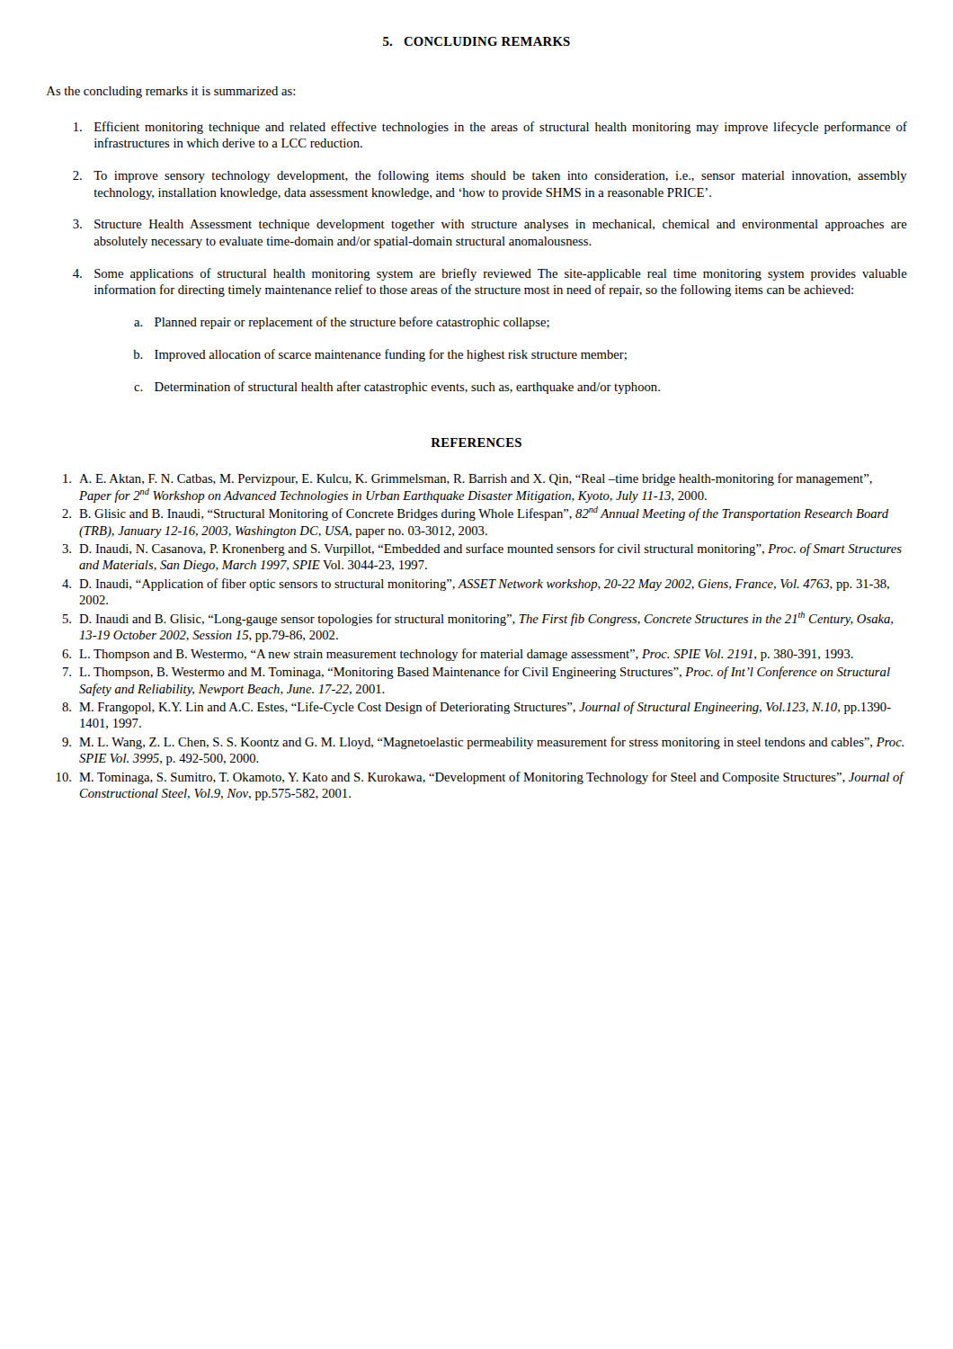5. CONCLUDING REMARKS
As the concluding remarks it is summarized as:
Efficient monitoring technique and related effective technologies in the areas of structural health monitoring may improve lifecycle performance of infrastructures in which derive to a LCC reduction.
To improve sensory technology development, the following items should be taken into consideration, i.e., sensor material innovation, assembly technology, installation knowledge, data assessment knowledge, and ‘how to provide SHMS in a reasonable PRICE’.
Structure Health Assessment technique development together with structure analyses in mechanical, chemical and environmental approaches are absolutely necessary to evaluate time-domain and/or spatial-domain structural anomalousness.
Some applications of structural health monitoring system are briefly reviewed The site-applicable real time monitoring system provides valuable information for directing timely maintenance relief to those areas of the structure most in need of repair, so the following items can be achieved:
Planned repair or replacement of the structure before catastrophic collapse;
Improved allocation of scarce maintenance funding for the highest risk structure member;
Determination of structural health after catastrophic events, such as, earthquake and/or typhoon.
REFERENCES
A. E. Aktan, F. N. Catbas, M. Pervizpour, E. Kulcu, K. Grimmelsman, R. Barrish and X. Qin, “Real –time bridge health-monitoring for management”, Paper for 2nd Workshop on Advanced Technologies in Urban Earthquake Disaster Mitigation, Kyoto, July 11-13, 2000.
B. Glisic and B. Inaudi, “Structural Monitoring of Concrete Bridges during Whole Lifespan”, 82nd Annual Meeting of the Transportation Research Board (TRB), January 12-16, 2003, Washington DC, USA, paper no. 03-3012, 2003.
D. Inaudi, N. Casanova, P. Kronenberg and S. Vurpillot, “Embedded and surface mounted sensors for civil structural monitoring”, Proc. of Smart Structures and Materials, San Diego, March 1997, SPIE Vol. 3044-23, 1997.
D. Inaudi, “Application of fiber optic sensors to structural monitoring”, ASSET Network workshop, 20-22 May 2002, Giens, France, Vol. 4763, pp. 31-38, 2002.
D. Inaudi and B. Glisic, “Long-gauge sensor topologies for structural monitoring”, The First fib Congress, Concrete Structures in the 21th Century, Osaka, 13-19 October 2002, Session 15, pp.79-86, 2002.
L. Thompson and B. Westermo, “A new strain measurement technology for material damage assessment”, Proc. SPIE Vol. 2191, p. 380-391, 1993.
L. Thompson, B. Westermo and M. Tominaga, “Monitoring Based Maintenance for Civil Engineering Structures”, Proc. of Int’l Conference on Structural Safety and Reliability, Newport Beach, June. 17-22, 2001.
M. Frangopol, K.Y. Lin and A.C. Estes, “Life-Cycle Cost Design of Deteriorating Structures”, Journal of Structural Engineering, Vol.123, N.10, pp.1390-1401, 1997.
M. L. Wang, Z. L. Chen, S. S. Koontz and G. M. Lloyd, “Magnetoelastic permeability measurement for stress monitoring in steel tendons and cables”, Proc. SPIE Vol. 3995, p. 492-500, 2000.
M. Tominaga, S. Sumitro, T. Okamoto, Y. Kato and S. Kurokawa, “Development of Monitoring Technology for Steel and Composite Structures”, Journal of Constructional Steel, Vol.9, Nov, pp.575-582, 2001.